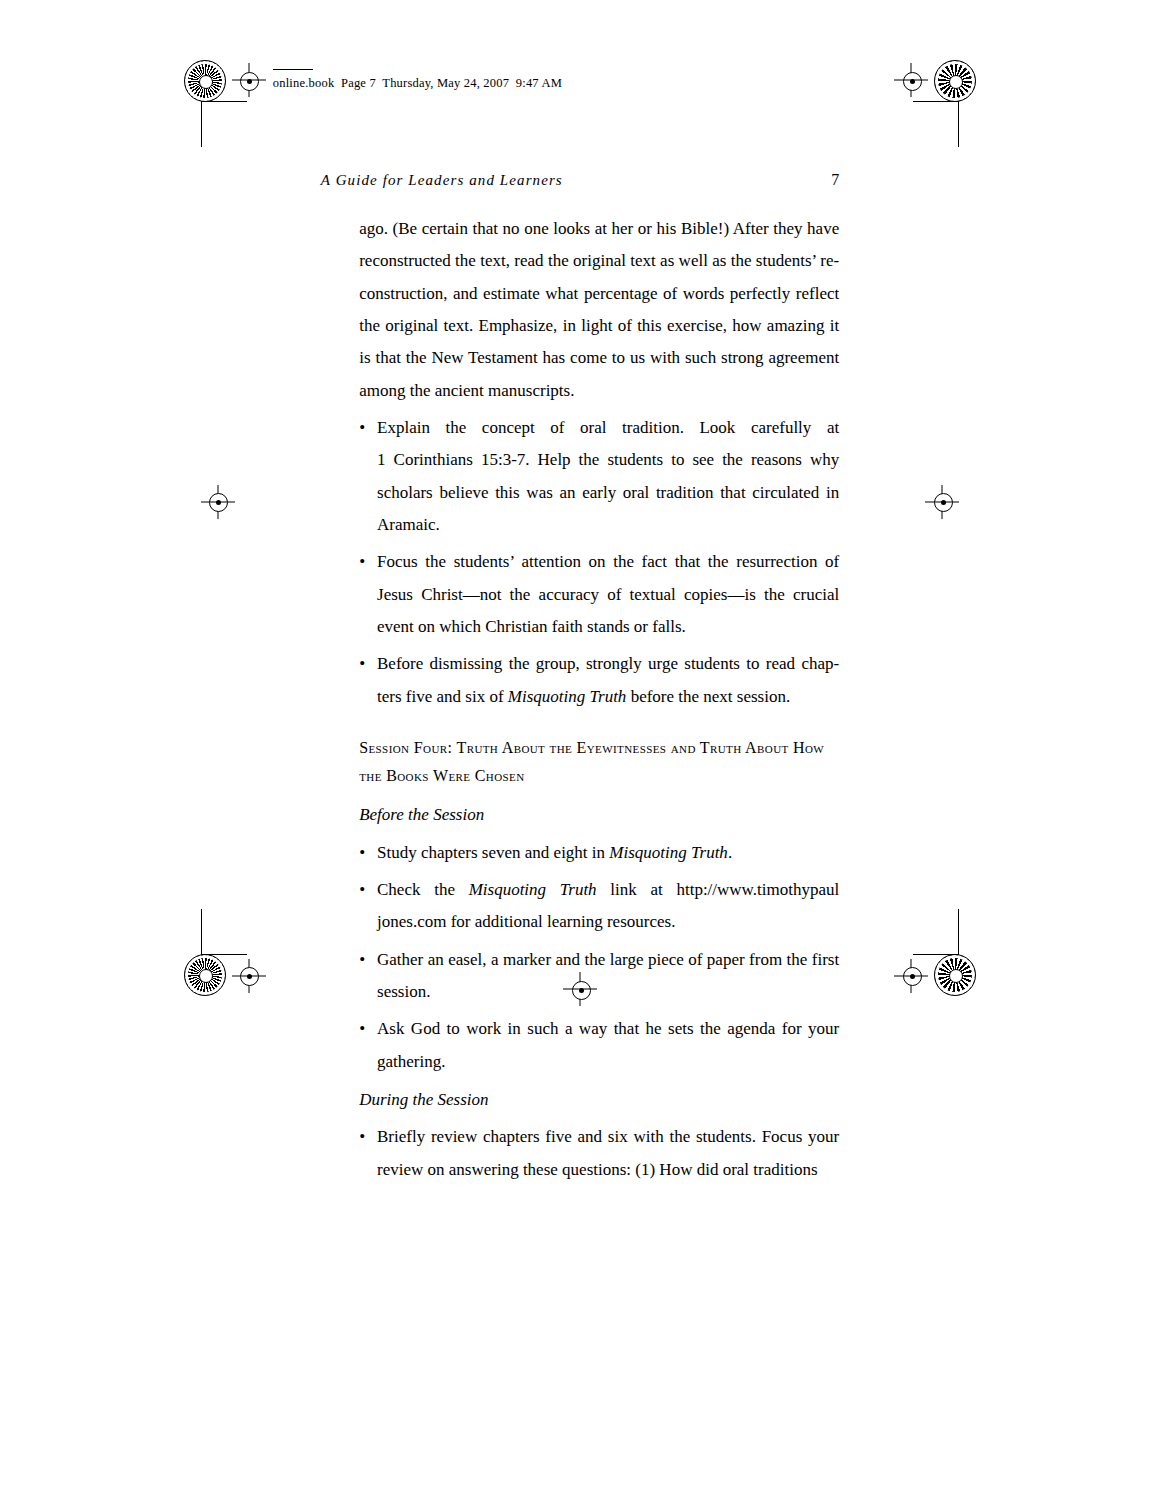online.book Page 7 Thursday, May 24, 2007 9:47 AM
A Guide for Leaders and Learners 7
ago. (Be certain that no one looks at her or his Bible!) After they have reconstructed the text, read the original text as well as the students’ reconstruction, and estimate what percentage of words perfectly reflect the original text. Emphasize, in light of this exercise, how amazing it is that the New Testament has come to us with such strong agreement among the ancient manuscripts.
Explain the concept of oral tradition. Look carefully at 1 Corinthians 15:3-7. Help the students to see the reasons why scholars believe this was an early oral tradition that circulated in Aramaic.
Focus the students’ attention on the fact that the resurrection of Jesus Christ—not the accuracy of textual copies—is the crucial event on which Christian faith stands or falls.
Before dismissing the group, strongly urge students to read chapters five and six of Misquoting Truth before the next session.
Session Four: Truth About the Eyewitnesses and Truth About How the Books Were Chosen
Before the Session
Study chapters seven and eight in Misquoting Truth.
Check the Misquoting Truth link at http://www.timothypaul jones.com for additional learning resources.
Gather an easel, a marker and the large piece of paper from the first session.
Ask God to work in such a way that he sets the agenda for your gathering.
During the Session
Briefly review chapters five and six with the students. Focus your review on answering these questions: (1) How did oral traditions